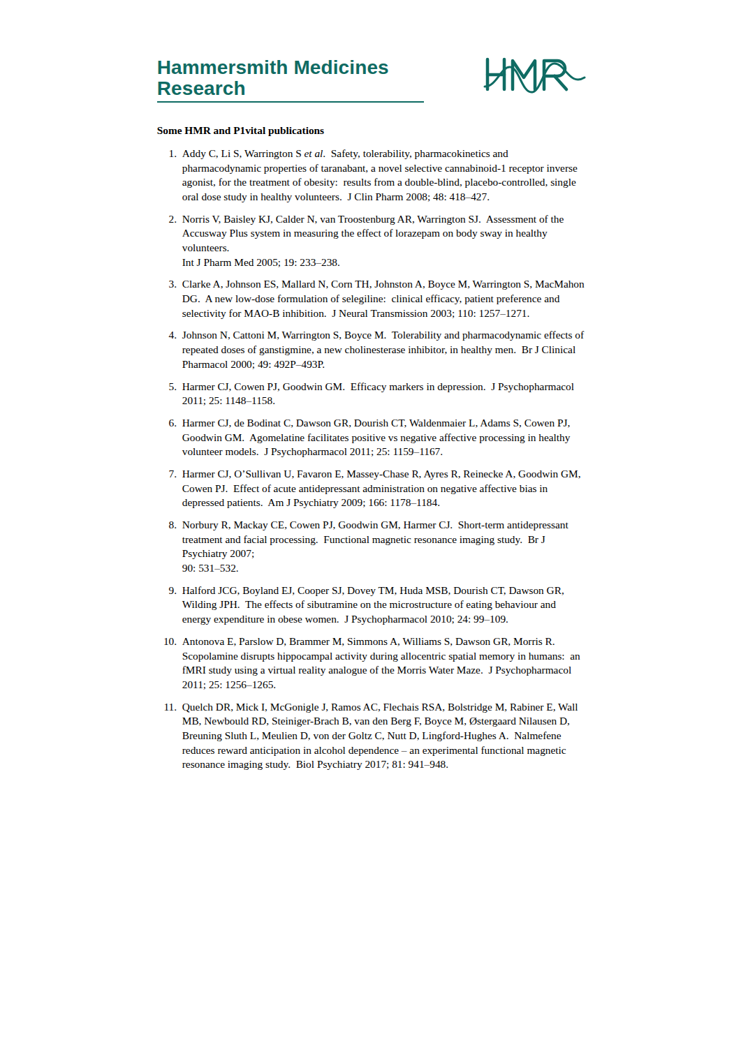Hammersmith Medicines Research
Some HMR and P1vital publications
Addy C, Li S, Warrington S et al. Safety, tolerability, pharmacokinetics and pharmacodynamic properties of taranabant, a novel selective cannabinoid-1 receptor inverse agonist, for the treatment of obesity: results from a double-blind, placebo-controlled, single oral dose study in healthy volunteers. J Clin Pharm 2008; 48: 418–427.
Norris V, Baisley KJ, Calder N, van Troostenburg AR, Warrington SJ. Assessment of the Accusway Plus system in measuring the effect of lorazepam on body sway in healthy volunteers.
Int J Pharm Med 2005; 19: 233–238.
Clarke A, Johnson ES, Mallard N, Corn TH, Johnston A, Boyce M, Warrington S, MacMahon DG. A new low-dose formulation of selegiline: clinical efficacy, patient preference and selectivity for MAO-B inhibition. J Neural Transmission 2003; 110: 1257–1271.
Johnson N, Cattoni M, Warrington S, Boyce M. Tolerability and pharmacodynamic effects of repeated doses of ganstigmine, a new cholinesterase inhibitor, in healthy men. Br J Clinical Pharmacol 2000; 49: 492P–493P.
Harmer CJ, Cowen PJ, Goodwin GM. Efficacy markers in depression. J Psychopharmacol 2011; 25: 1148–1158.
Harmer CJ, de Bodinat C, Dawson GR, Dourish CT, Waldenmaier L, Adams S, Cowen PJ, Goodwin GM. Agomelatine facilitates positive vs negative affective processing in healthy volunteer models. J Psychopharmacol 2011; 25: 1159–1167.
Harmer CJ, O’Sullivan U, Favaron E, Massey-Chase R, Ayres R, Reinecke A, Goodwin GM, Cowen PJ. Effect of acute antidepressant administration on negative affective bias in depressed patients. Am J Psychiatry 2009; 166: 1178–1184.
Norbury R, Mackay CE, Cowen PJ, Goodwin GM, Harmer CJ. Short-term antidepressant treatment and facial processing. Functional magnetic resonance imaging study. Br J Psychiatry 2007;
90: 531–532.
Halford JCG, Boyland EJ, Cooper SJ, Dovey TM, Huda MSB, Dourish CT, Dawson GR, Wilding JPH. The effects of sibutramine on the microstructure of eating behaviour and energy expenditure in obese women. J Psychopharmacol 2010; 24: 99–109.
Antonova E, Parslow D, Brammer M, Simmons A, Williams S, Dawson GR, Morris R. Scopolamine disrupts hippocampal activity during allocentric spatial memory in humans: an fMRI study using a virtual reality analogue of the Morris Water Maze. J Psychopharmacol 2011; 25: 1256–1265.
Quelch DR, Mick I, McGonigle J, Ramos AC, Flechais RSA, Bolstridge M, Rabiner E, Wall MB, Newbould RD, Steiniger-Brach B, van den Berg F, Boyce M, Østergaard Nilausen D, Breuning Sluth L, Meulien D, von der Goltz C, Nutt D, Lingford-Hughes A. Nalmefene reduces reward anticipation in alcohol dependence – an experimental functional magnetic resonance imaging study. Biol Psychiatry 2017; 81: 941–948.